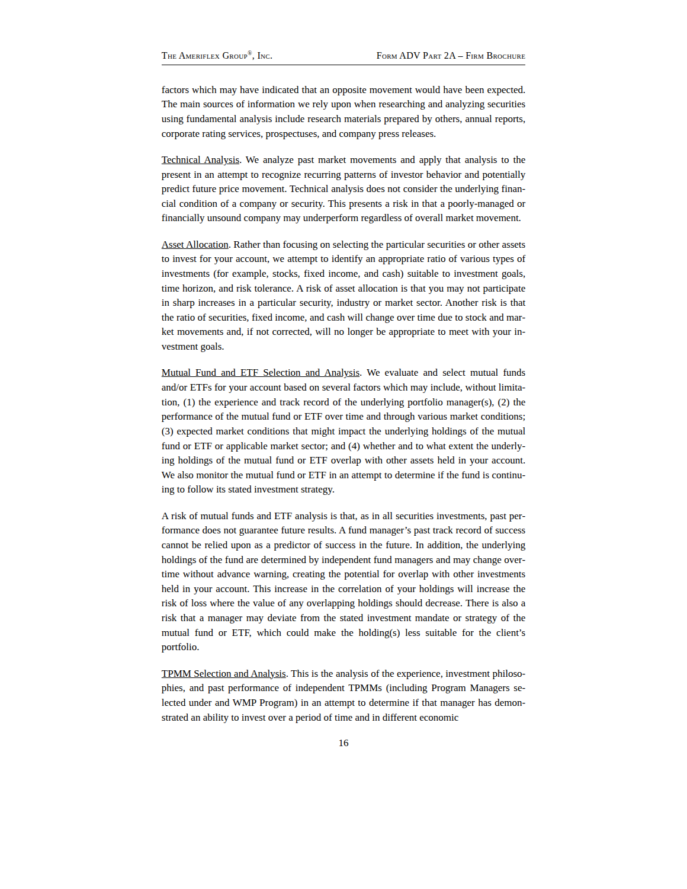The Ameriflex Group®, Inc.
Form ADV Part 2A – Firm Brochure
factors which may have indicated that an opposite movement would have been expected. The main sources of information we rely upon when researching and analyzing securities using fundamental analysis include research materials prepared by others, annual reports, corporate rating services, prospectuses, and company press releases.
Technical Analysis. We analyze past market movements and apply that analysis to the present in an attempt to recognize recurring patterns of investor behavior and potentially predict future price movement. Technical analysis does not consider the underlying financial condition of a company or security. This presents a risk in that a poorly-managed or financially unsound company may underperform regardless of overall market movement.
Asset Allocation. Rather than focusing on selecting the particular securities or other assets to invest for your account, we attempt to identify an appropriate ratio of various types of investments (for example, stocks, fixed income, and cash) suitable to investment goals, time horizon, and risk tolerance. A risk of asset allocation is that you may not participate in sharp increases in a particular security, industry or market sector. Another risk is that the ratio of securities, fixed income, and cash will change over time due to stock and market movements and, if not corrected, will no longer be appropriate to meet with your investment goals.
Mutual Fund and ETF Selection and Analysis. We evaluate and select mutual funds and/or ETFs for your account based on several factors which may include, without limitation, (1) the experience and track record of the underlying portfolio manager(s), (2) the performance of the mutual fund or ETF over time and through various market conditions; (3) expected market conditions that might impact the underlying holdings of the mutual fund or ETF or applicable market sector; and (4) whether and to what extent the underlying holdings of the mutual fund or ETF overlap with other assets held in your account. We also monitor the mutual fund or ETF in an attempt to determine if the fund is continuing to follow its stated investment strategy.
A risk of mutual funds and ETF analysis is that, as in all securities investments, past performance does not guarantee future results. A fund manager’s past track record of success cannot be relied upon as a predictor of success in the future. In addition, the underlying holdings of the fund are determined by independent fund managers and may change overtime without advance warning, creating the potential for overlap with other investments held in your account. This increase in the correlation of your holdings will increase the risk of loss where the value of any overlapping holdings should decrease. There is also a risk that a manager may deviate from the stated investment mandate or strategy of the mutual fund or ETF, which could make the holding(s) less suitable for the client’s portfolio.
TPMM Selection and Analysis. This is the analysis of the experience, investment philosophies, and past performance of independent TPMMs (including Program Managers selected under and WMP Program) in an attempt to determine if that manager has demonstrated an ability to invest over a period of time and in different economic
16